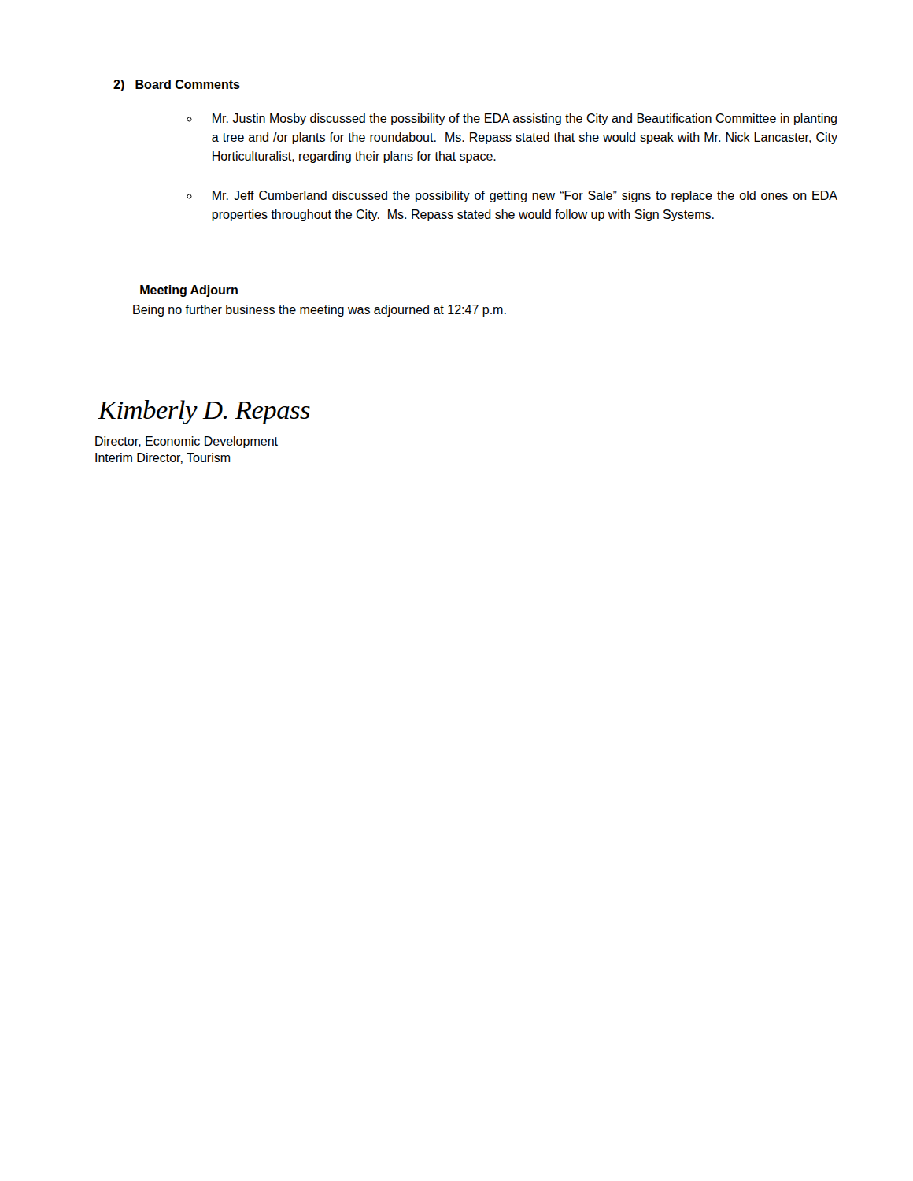2) Board Comments
Mr. Justin Mosby discussed the possibility of the EDA assisting the City and Beautification Committee in planting a tree and /or plants for the roundabout. Ms. Repass stated that she would speak with Mr. Nick Lancaster, City Horticulturalist, regarding their plans for that space.
Mr. Jeff Cumberland discussed the possibility of getting new “For Sale” signs to replace the old ones on EDA properties throughout the City. Ms. Repass stated she would follow up with Sign Systems.
Meeting Adjourn
Being no further business the meeting was adjourned at 12:47 p.m.
Kimberly D. Repass
Director, Economic Development
Interim Director, Tourism